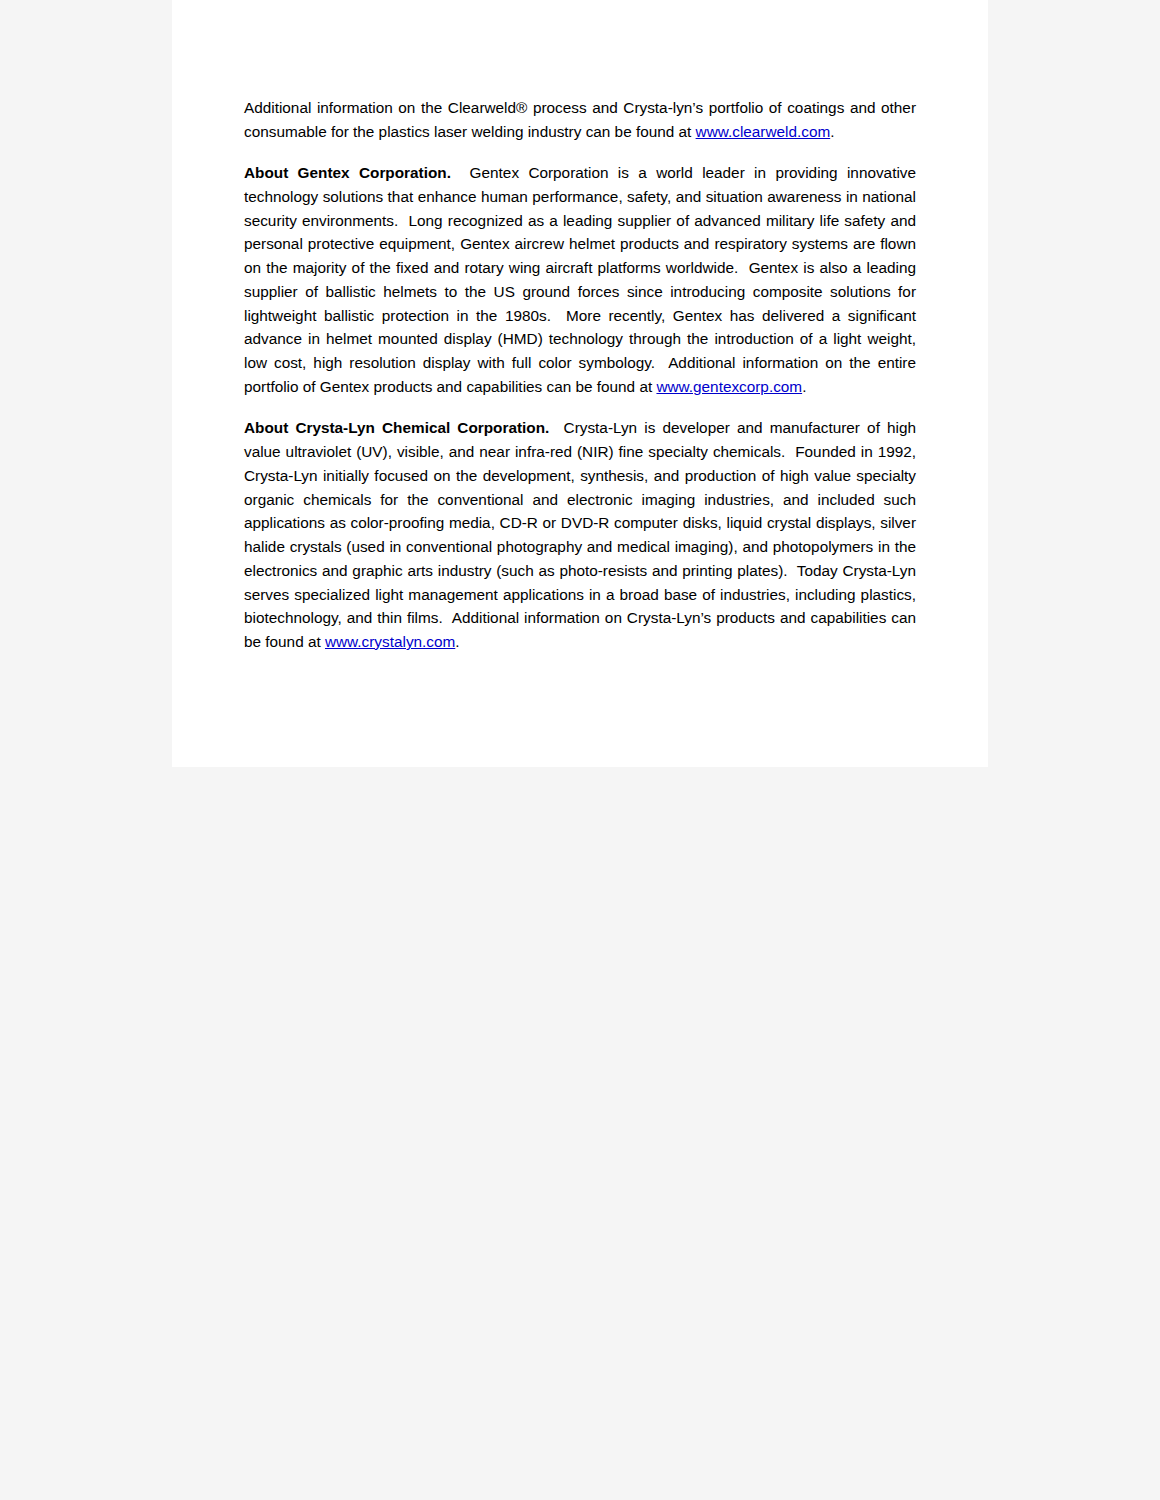Additional information on the Clearweld® process and Crysta-lyn’s portfolio of coatings and other consumable for the plastics laser welding industry can be found at www.clearweld.com.
About Gentex Corporation. Gentex Corporation is a world leader in providing innovative technology solutions that enhance human performance, safety, and situation awareness in national security environments. Long recognized as a leading supplier of advanced military life safety and personal protective equipment, Gentex aircrew helmet products and respiratory systems are flown on the majority of the fixed and rotary wing aircraft platforms worldwide. Gentex is also a leading supplier of ballistic helmets to the US ground forces since introducing composite solutions for lightweight ballistic protection in the 1980s. More recently, Gentex has delivered a significant advance in helmet mounted display (HMD) technology through the introduction of a light weight, low cost, high resolution display with full color symbology. Additional information on the entire portfolio of Gentex products and capabilities can be found at www.gentexcorp.com.
About Crysta-Lyn Chemical Corporation. Crysta-Lyn is developer and manufacturer of high value ultraviolet (UV), visible, and near infra-red (NIR) fine specialty chemicals. Founded in 1992, Crysta-Lyn initially focused on the development, synthesis, and production of high value specialty organic chemicals for the conventional and electronic imaging industries, and included such applications as color-proofing media, CD-R or DVD-R computer disks, liquid crystal displays, silver halide crystals (used in conventional photography and medical imaging), and photopolymers in the electronics and graphic arts industry (such as photo-resists and printing plates). Today Crysta-Lyn serves specialized light management applications in a broad base of industries, including plastics, biotechnology, and thin films. Additional information on Crysta-Lyn’s products and capabilities can be found at www.crystalyn.com.